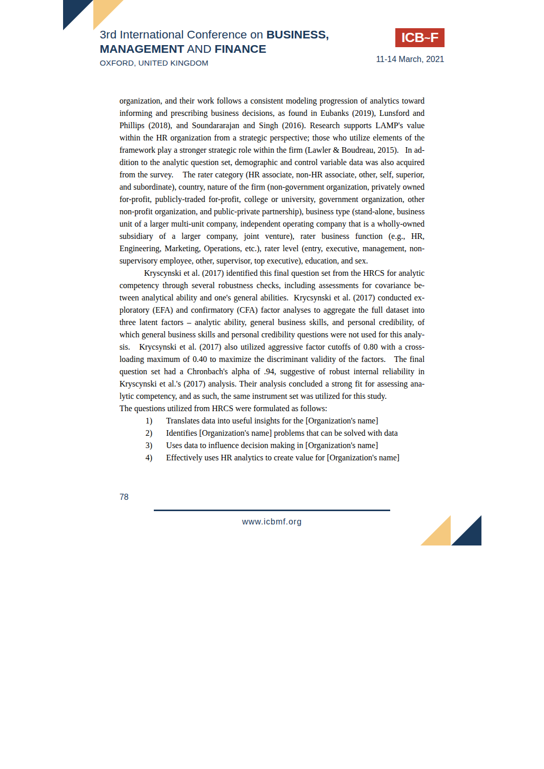3rd International Conference on BUSINESS,
MANAGEMENT AND FINANCE
OXFORD, UNITED KINGDOM
ICB~F
11-14 March, 2021
organization, and their work follows a consistent modeling progression of analytics toward informing and prescribing business decisions, as found in Eubanks (2019), Lunsford and Phillips (2018), and Soundararajan and Singh (2016). Research supports LAMP's value within the HR organization from a strategic perspective; those who utilize elements of the framework play a stronger strategic role within the firm (Lawler & Boudreau, 2015). In addition to the analytic question set, demographic and control variable data was also acquired from the survey. The rater category (HR associate, non-HR associate, other, self, superior, and subordinate), country, nature of the firm (non-government organization, privately owned for-profit, publicly-traded for-profit, college or university, government organization, other non-profit organization, and public-private partnership), business type (stand-alone, business unit of a larger multi-unit company, independent operating company that is a wholly-owned subsidiary of a larger company, joint venture), rater business function (e.g., HR, Engineering, Marketing, Operations, etc.), rater level (entry, executive, management, non-supervisory employee, other, supervisor, top executive), education, and sex.
Kryscynski et al. (2017) identified this final question set from the HRCS for analytic competency through several robustness checks, including assessments for covariance between analytical ability and one's general abilities. Krycsynski et al. (2017) conducted exploratory (EFA) and confirmatory (CFA) factor analyses to aggregate the full dataset into three latent factors – analytic ability, general business skills, and personal credibility, of which general business skills and personal credibility questions were not used for this analysis. Krycsynski et al. (2017) also utilized aggressive factor cutoffs of 0.80 with a cross-loading maximum of 0.40 to maximize the discriminant validity of the factors. The final question set had a Chronbach's alpha of .94, suggestive of robust internal reliability in Kryscynski et al.'s (2017) analysis. Their analysis concluded a strong fit for assessing analytic competency, and as such, the same instrument set was utilized for this study.
The questions utilized from HRCS were formulated as follows:
Translates data into useful insights for the [Organization's name]
Identifies [Organization's name] problems that can be solved with data
Uses data to influence decision making in [Organization's name]
Effectively uses HR analytics to create value for [Organization's name]
78
www.icbmf.org